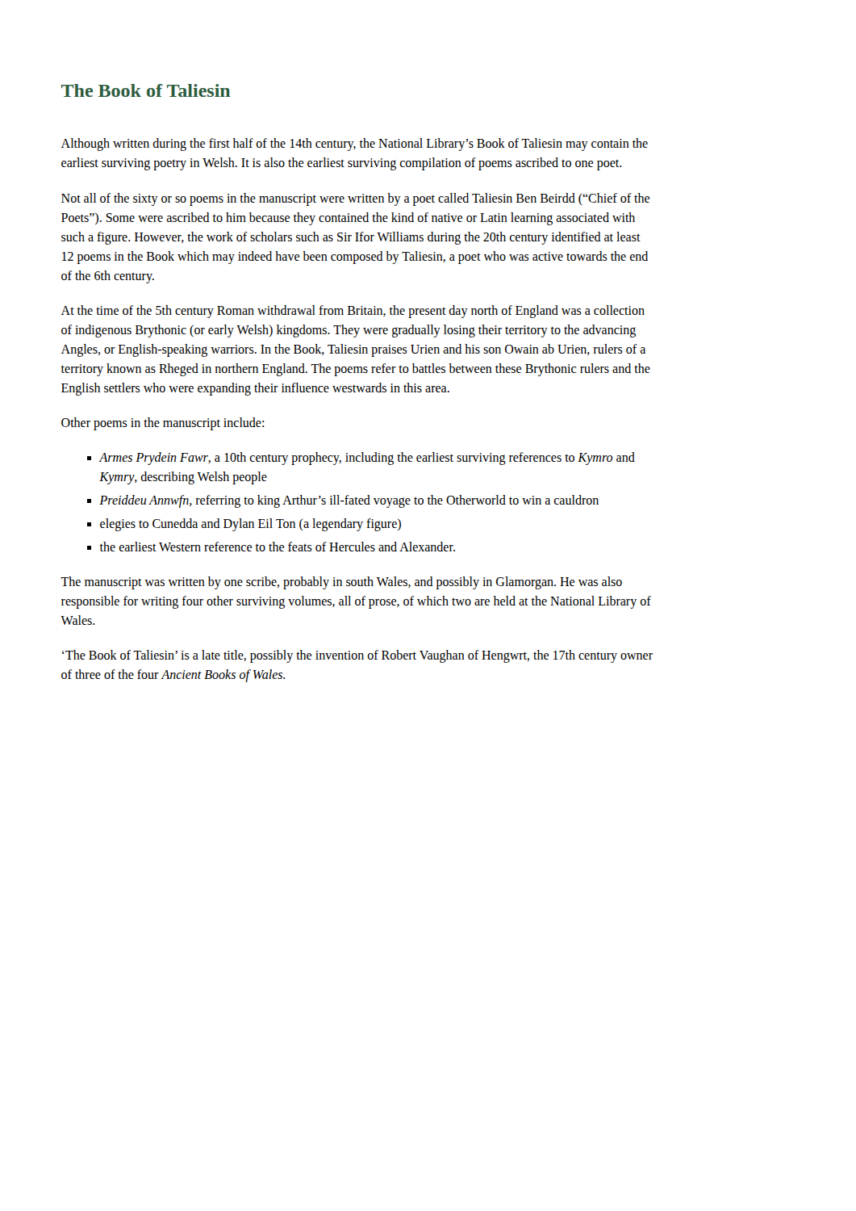The Book of Taliesin
Although written during the first half of the 14th century, the National Library’s Book of Taliesin may contain the earliest surviving poetry in Welsh. It is also the earliest surviving compilation of poems ascribed to one poet.
Not all of the sixty or so poems in the manuscript were written by a poet called Taliesin Ben Beirdd (“Chief of the Poets”). Some were ascribed to him because they contained the kind of native or Latin learning associated with such a figure. However, the work of scholars such as Sir Ifor Williams during the 20th century identified at least 12 poems in the Book which may indeed have been composed by Taliesin, a poet who was active towards the end of the 6th century.
At the time of the 5th century Roman withdrawal from Britain, the present day north of England was a collection of indigenous Brythonic (or early Welsh) kingdoms. They were gradually losing their territory to the advancing Angles, or English-speaking warriors. In the Book, Taliesin praises Urien and his son Owain ab Urien, rulers of a territory known as Rheged in northern England. The poems refer to battles between these Brythonic rulers and the English settlers who were expanding their influence westwards in this area.
Other poems in the manuscript include:
Armes Prydein Fawr, a 10th century prophecy, including the earliest surviving references to Kymro and Kymry, describing Welsh people
Preiddeu Annwfn, referring to king Arthur’s ill-fated voyage to the Otherworld to win a cauldron
elegies to Cunedda and Dylan Eil Ton (a legendary figure)
the earliest Western reference to the feats of Hercules and Alexander.
The manuscript was written by one scribe, probably in south Wales, and possibly in Glamorgan. He was also responsible for writing four other surviving volumes, all of prose, of which two are held at the National Library of Wales.
‘The Book of Taliesin’ is a late title, possibly the invention of Robert Vaughan of Hengwrt, the 17th century owner of three of the four Ancient Books of Wales.